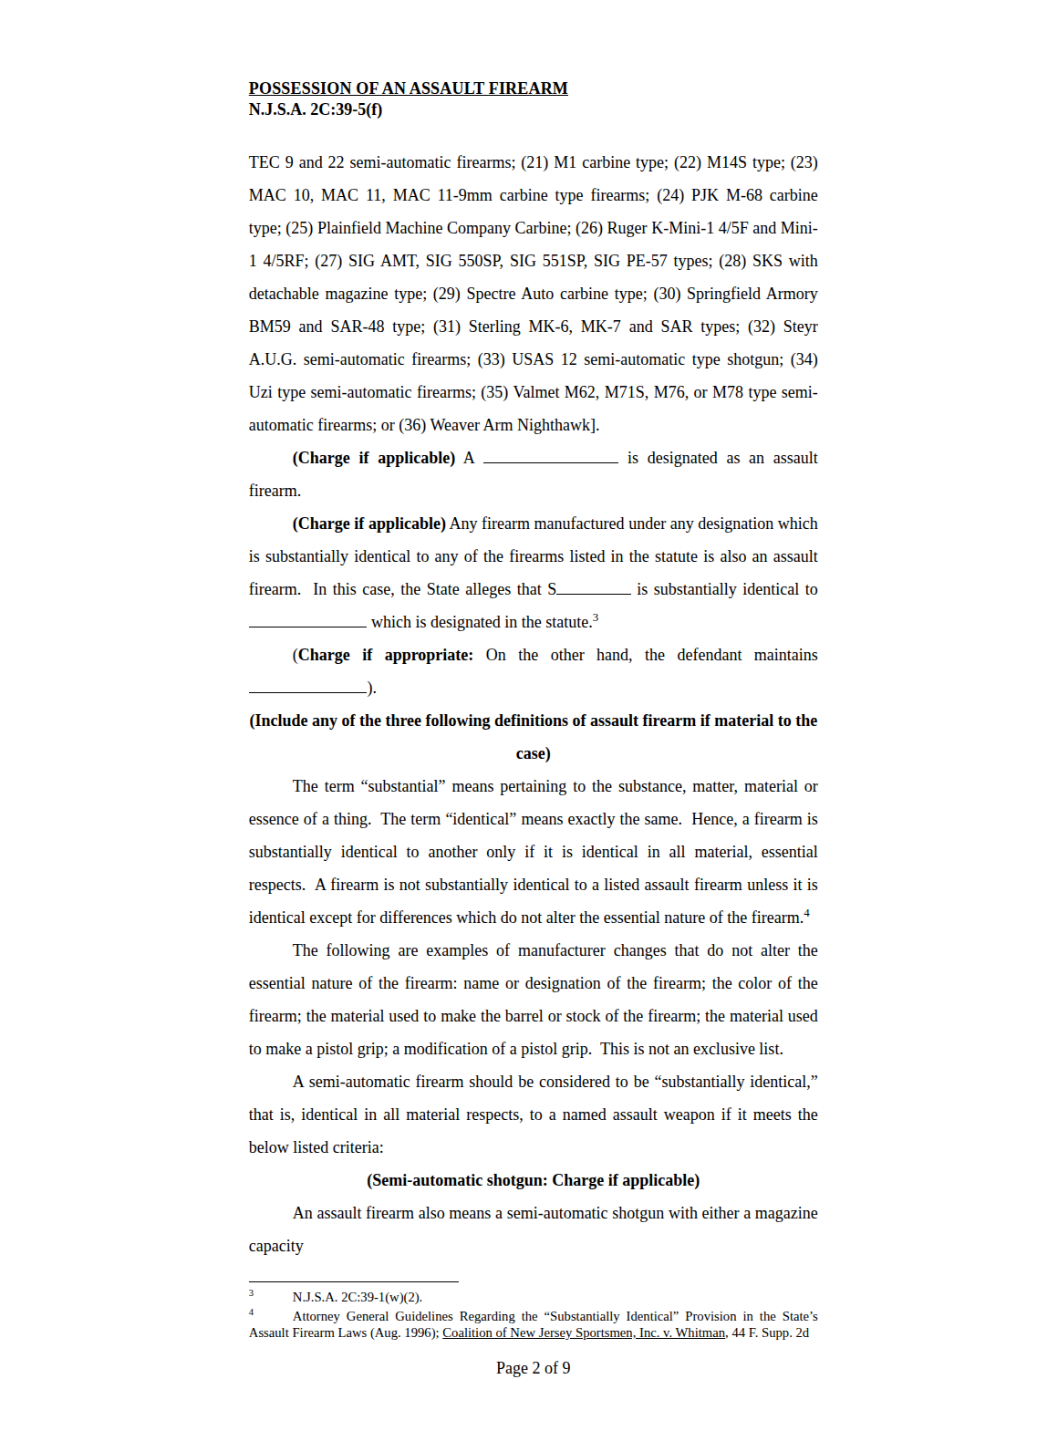POSSESSION OF AN ASSAULT FIREARM
N.J.S.A. 2C:39-5(f)
TEC 9 and 22 semi-automatic firearms; (21) M1 carbine type; (22) M14S type; (23) MAC 10, MAC 11, MAC 11-9mm carbine type firearms; (24) PJK M-68 carbine type; (25) Plainfield Machine Company Carbine; (26) Ruger K-Mini-1 4/5F and Mini-1 4/5RF; (27) SIG AMT, SIG 550SP, SIG 551SP, SIG PE-57 types; (28) SKS with detachable magazine type; (29) Spectre Auto carbine type; (30) Springfield Armory BM59 and SAR-48 type; (31) Sterling MK-6, MK-7 and SAR types; (32) Steyr A.U.G. semi-automatic firearms; (33) USAS 12 semi-automatic type shotgun; (34) Uzi type semi-automatic firearms; (35) Valmet M62, M71S, M76, or M78 type semi-automatic firearms; or (36) Weaver Arm Nighthawk].
(Charge if applicable) A is designated as an assault firearm.
(Charge if applicable) Any firearm manufactured under any designation which is substantially identical to any of the firearms listed in the statute is also an assault firearm. In this case, the State alleges that S is substantially identical to which is designated in the statute.3
(Charge if appropriate: On the other hand, the defendant maintains ).
(Include any of the three following definitions of assault firearm if material to the case)
The term “substantial” means pertaining to the substance, matter, material or essence of a thing. The term “identical” means exactly the same. Hence, a firearm is substantially identical to another only if it is identical in all material, essential respects. A firearm is not substantially identical to a listed assault firearm unless it is identical except for differences which do not alter the essential nature of the firearm.4
The following are examples of manufacturer changes that do not alter the essential nature of the firearm: name or designation of the firearm; the color of the firearm; the material used to make the barrel or stock of the firearm; the material used to make a pistol grip; a modification of a pistol grip. This is not an exclusive list.
A semi-automatic firearm should be considered to be “substantially identical,” that is, identical in all material respects, to a named assault weapon if it meets the below listed criteria:
(Semi-automatic shotgun: Charge if applicable)
An assault firearm also means a semi-automatic shotgun with either a magazine capacity
3 N.J.S.A. 2C:39-1(w)(2). 4 Attorney General Guidelines Regarding the “Substantially Identical” Provision in the State’s Assault Firearm Laws (Aug. 1996); Coalition of New Jersey Sportsmen, Inc. v. Whitman, 44 F. Supp. 2d
Page 2 of 9